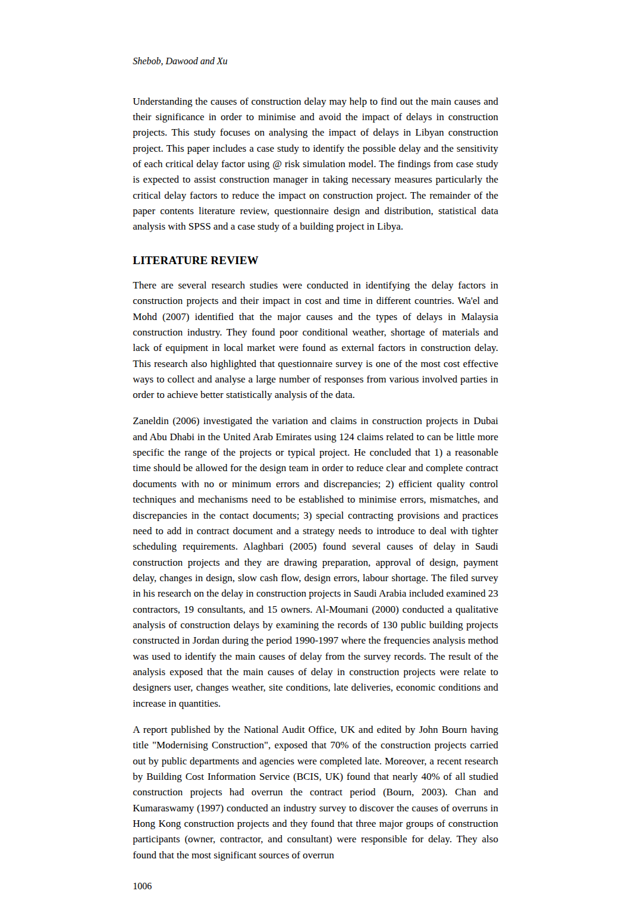Shebob, Dawood and Xu
Understanding the causes of construction delay may help to find out the main causes and their significance in order to minimise and avoid the impact of delays in construction projects. This study focuses on analysing the impact of delays in Libyan construction project. This paper includes a case study to identify the possible delay and the sensitivity of each critical delay factor using @ risk simulation model. The findings from case study is expected to assist construction manager in taking necessary measures particularly the critical delay factors to reduce the impact on construction project. The remainder of the paper contents literature review, questionnaire design and distribution, statistical data analysis with SPSS and a case study of a building project in Libya.
LITERATURE REVIEW
There are several research studies were conducted in identifying the delay factors in construction projects and their impact in cost and time in different countries. Wa'el and Mohd (2007) identified that the major causes and the types of delays in Malaysia construction industry. They found poor conditional weather, shortage of materials and lack of equipment in local market were found as external factors in construction delay. This research also highlighted that questionnaire survey is one of the most cost effective ways to collect and analyse a large number of responses from various involved parties in order to achieve better statistically analysis of the data.
Zaneldin (2006) investigated the variation and claims in construction projects in Dubai and Abu Dhabi in the United Arab Emirates using 124 claims related to can be little more specific the range of the projects or typical project. He concluded that 1) a reasonable time should be allowed for the design team in order to reduce clear and complete contract documents with no or minimum errors and discrepancies; 2) efficient quality control techniques and mechanisms need to be established to minimise errors, mismatches, and discrepancies in the contact documents; 3) special contracting provisions and practices need to add in contract document and a strategy needs to introduce to deal with tighter scheduling requirements. Alaghbari (2005) found several causes of delay in Saudi construction projects and they are drawing preparation, approval of design, payment delay, changes in design, slow cash flow, design errors, labour shortage. The filed survey in his research on the delay in construction projects in Saudi Arabia included examined 23 contractors, 19 consultants, and 15 owners. Al-Moumani (2000) conducted a qualitative analysis of construction delays by examining the records of 130 public building projects constructed in Jordan during the period 1990-1997 where the frequencies analysis method was used to identify the main causes of delay from the survey records. The result of the analysis exposed that the main causes of delay in construction projects were relate to designers user, changes weather, site conditions, late deliveries, economic conditions and increase in quantities.
A report published by the National Audit Office, UK and edited by John Bourn having title "Modernising Construction", exposed that 70% of the construction projects carried out by public departments and agencies were completed late. Moreover, a recent research by Building Cost Information Service (BCIS, UK) found that nearly 40% of all studied construction projects had overrun the contract period (Bourn, 2003). Chan and Kumaraswamy (1997) conducted an industry survey to discover the causes of overruns in Hong Kong construction projects and they found that three major groups of construction participants (owner, contractor, and consultant) were responsible for delay. They also found that the most significant sources of overrun
1006